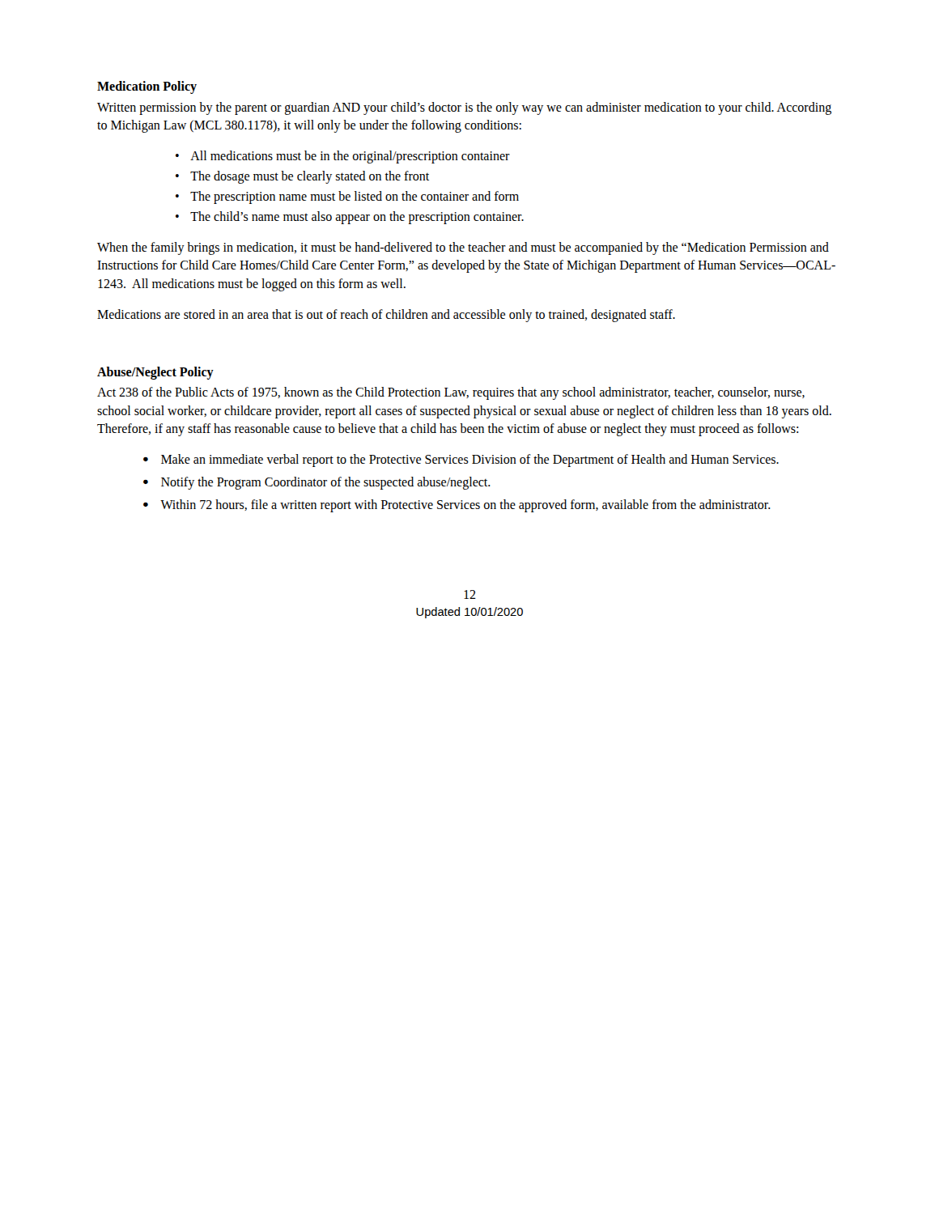Medication Policy
Written permission by the parent or guardian AND your child’s doctor is the only way we can administer medication to your child. According to Michigan Law (MCL 380.1178), it will only be under the following conditions:
All medications must be in the original/prescription container
The dosage must be clearly stated on the front
The prescription name must be listed on the container and form
The child’s name must also appear on the prescription container.
When the family brings in medication, it must be hand-delivered to the teacher and must be accompanied by the “Medication Permission and Instructions for Child Care Homes/Child Care Center Form,” as developed by the State of Michigan Department of Human Services—OCAL-1243. All medications must be logged on this form as well.
Medications are stored in an area that is out of reach of children and accessible only to trained, designated staff.
Abuse/Neglect Policy
Act 238 of the Public Acts of 1975, known as the Child Protection Law, requires that any school administrator, teacher, counselor, nurse, school social worker, or childcare provider, report all cases of suspected physical or sexual abuse or neglect of children less than 18 years old. Therefore, if any staff has reasonable cause to believe that a child has been the victim of abuse or neglect they must proceed as follows:
Make an immediate verbal report to the Protective Services Division of the Department of Health and Human Services.
Notify the Program Coordinator of the suspected abuse/neglect.
Within 72 hours, file a written report with Protective Services on the approved form, available from the administrator.
12
Updated 10/01/2020